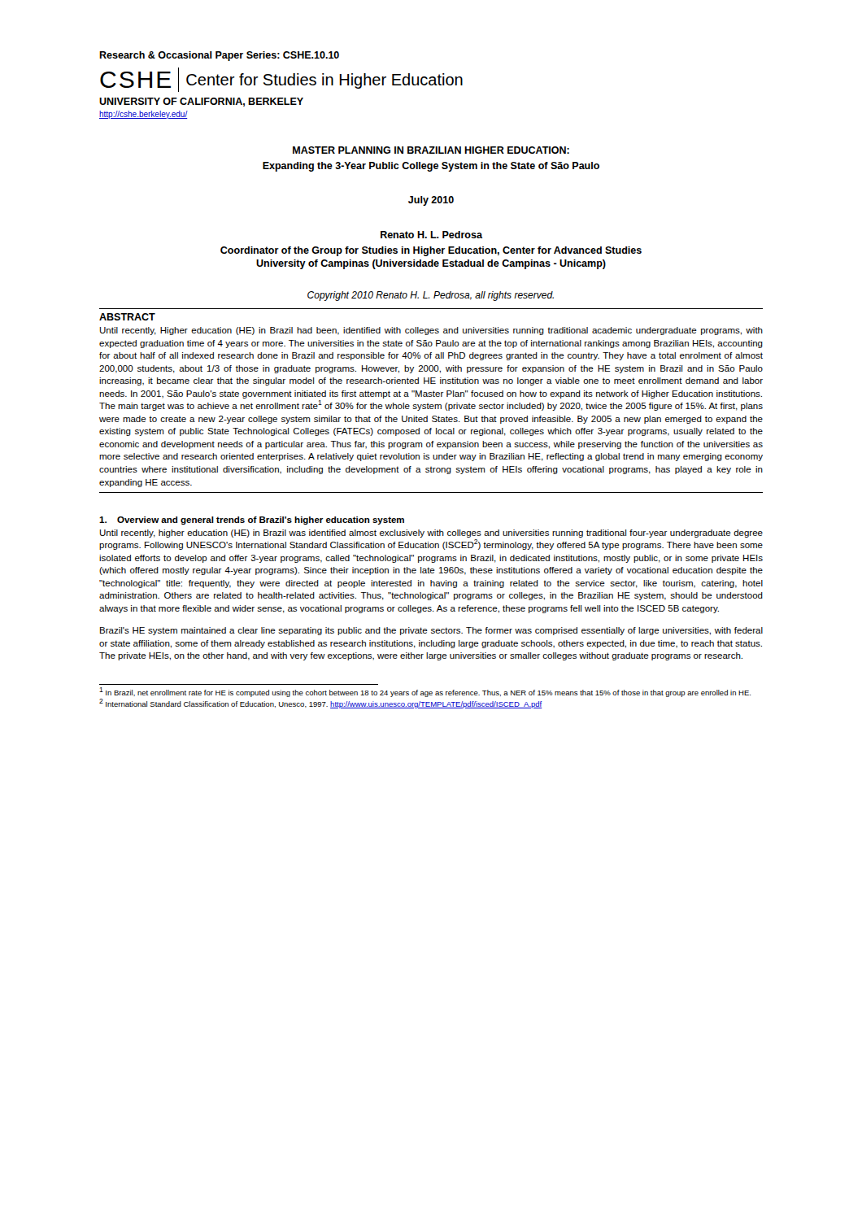Research & Occasional Paper Series: CSHE.10.10
CSHE Center for Studies in Higher Education
UNIVERSITY OF CALIFORNIA, BERKELEY
http://cshe.berkeley.edu/
MASTER PLANNING IN BRAZILIAN HIGHER EDUCATION:
Expanding the 3-Year Public College System in the State of São Paulo
July 2010
Renato H. L. Pedrosa
Coordinator of the Group for Studies in Higher Education, Center for Advanced Studies
University of Campinas (Universidade Estadual de Campinas - Unicamp)
Copyright 2010 Renato H. L. Pedrosa, all rights reserved.
ABSTRACT
Until recently, Higher education (HE) in Brazil had been, identified with colleges and universities running traditional academic undergraduate programs, with expected graduation time of 4 years or more. The universities in the state of São Paulo are at the top of international rankings among Brazilian HEIs, accounting for about half of all indexed research done in Brazil and responsible for 40% of all PhD degrees granted in the country. They have a total enrolment of almost 200,000 students, about 1/3 of those in graduate programs. However, by 2000, with pressure for expansion of the HE system in Brazil and in São Paulo increasing, it became clear that the singular model of the research-oriented HE institution was no longer a viable one to meet enrollment demand and labor needs. In 2001, São Paulo's state government initiated its first attempt at a "Master Plan" focused on how to expand its network of Higher Education institutions. The main target was to achieve a net enrollment rate1 of 30% for the whole system (private sector included) by 2020, twice the 2005 figure of 15%. At first, plans were made to create a new 2-year college system similar to that of the United States. But that proved infeasible. By 2005 a new plan emerged to expand the existing system of public State Technological Colleges (FATECs) composed of local or regional, colleges which offer 3-year programs, usually related to the economic and development needs of a particular area. Thus far, this program of expansion been a success, while preserving the function of the universities as more selective and research oriented enterprises. A relatively quiet revolution is under way in Brazilian HE, reflecting a global trend in many emerging economy countries where institutional diversification, including the development of a strong system of HEIs offering vocational programs, has played a key role in expanding HE access.
1. Overview and general trends of Brazil's higher education system
Until recently, higher education (HE) in Brazil was identified almost exclusively with colleges and universities running traditional four-year undergraduate degree programs. Following UNESCO's International Standard Classification of Education (ISCED2) terminology, they offered 5A type programs. There have been some isolated efforts to develop and offer 3-year programs, called "technological" programs in Brazil, in dedicated institutions, mostly public, or in some private HEIs (which offered mostly regular 4-year programs). Since their inception in the late 1960s, these institutions offered a variety of vocational education despite the "technological" title: frequently, they were directed at people interested in having a training related to the service sector, like tourism, catering, hotel administration. Others are related to health-related activities. Thus, "technological" programs or colleges, in the Brazilian HE system, should be understood always in that more flexible and wider sense, as vocational programs or colleges. As a reference, these programs fell well into the ISCED 5B category.
Brazil's HE system maintained a clear line separating its public and the private sectors. The former was comprised essentially of large universities, with federal or state affiliation, some of them already established as research institutions, including large graduate schools, others expected, in due time, to reach that status. The private HEIs, on the other hand, and with very few exceptions, were either large universities or smaller colleges without graduate programs or research.
1 In Brazil, net enrollment rate for HE is computed using the cohort between 18 to 24 years of age as reference. Thus, a NER of 15% means that 15% of those in that group are enrolled in HE.
2 International Standard Classification of Education, Unesco, 1997. http://www.uis.unesco.org/TEMPLATE/pdf/isced/ISCED_A.pdf